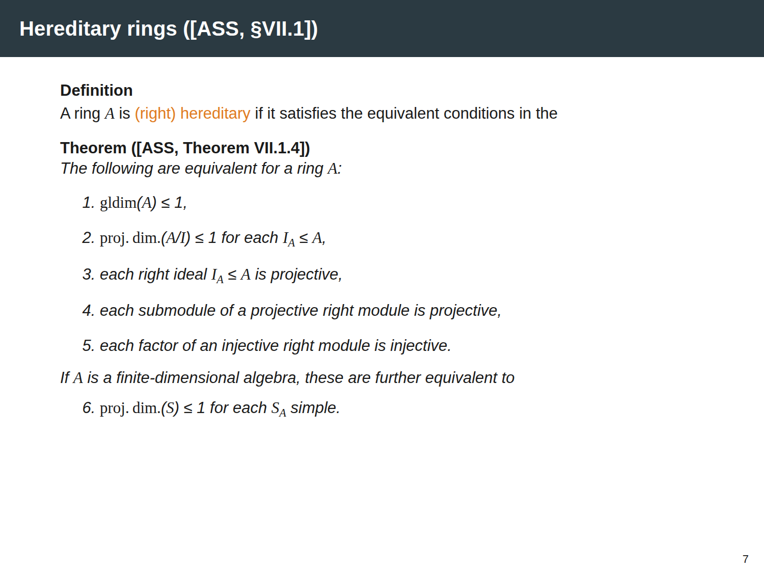Hereditary rings ([ASS, §VII.1])
Definition
A ring A is (right) hereditary if it satisfies the equivalent conditions in the
Theorem ([ASS, Theorem VII.1.4])
The following are equivalent for a ring A:
gldim(A) ≤ 1,
proj. dim.(A/I) ≤ 1 for each IA ≤ A,
each right ideal IA ≤ A is projective,
each submodule of a projective right module is projective,
each factor of an injective right module is injective.
If A is a finite-dimensional algebra, these are further equivalent to
proj. dim.(S) ≤ 1 for each SA simple.
7